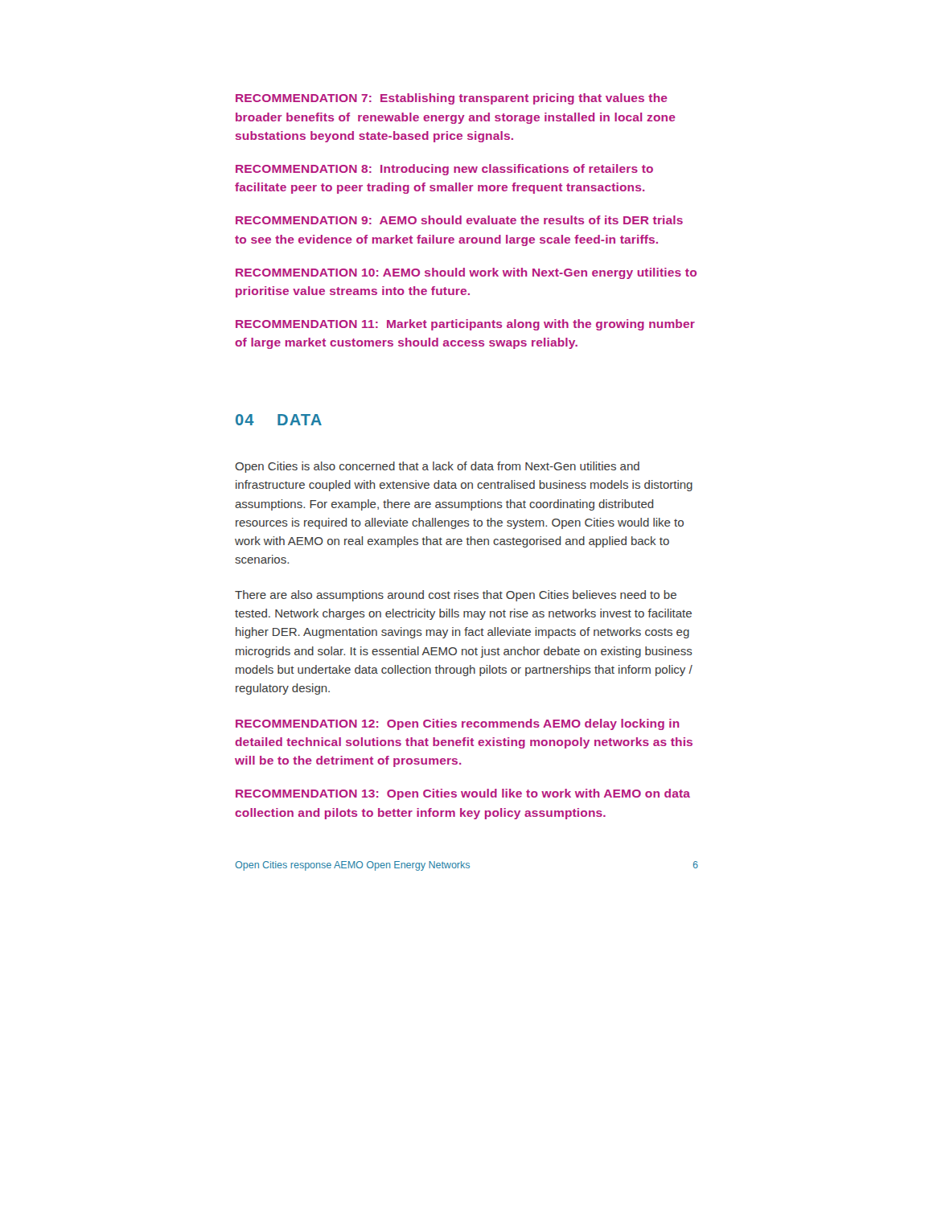Recommendation 7: Establishing transparent pricing that values the broader benefits of renewable energy and storage installed in local zone substations beyond state-based price signals.
Recommendation 8: Introducing new classifications of retailers to facilitate peer to peer trading of smaller more frequent transactions.
Recommendation 9: AEMO should evaluate the results of its DER trials to see the evidence of market failure around large scale feed-in tariffs.
Recommendation 10: AEMO should work with Next-Gen energy utilities to prioritise value streams into the future.
Recommendation 11: Market participants along with the growing number of large market customers should access swaps reliably.
04 DATA
Open Cities is also concerned that a lack of data from Next-Gen utilities and infrastructure coupled with extensive data on centralised business models is distorting assumptions. For example, there are assumptions that coordinating distributed resources is required to alleviate challenges to the system. Open Cities would like to work with AEMO on real examples that are then castegorised and applied back to scenarios.
There are also assumptions around cost rises that Open Cities believes need to be tested. Network charges on electricity bills may not rise as networks invest to facilitate higher DER. Augmentation savings may in fact alleviate impacts of networks costs eg microgrids and solar. It is essential AEMO not just anchor debate on existing business models but undertake data collection through pilots or partnerships that inform policy / regulatory design.
Recommendation 12: Open Cities recommends AEMO delay locking in detailed technical solutions that benefit existing monopoly networks as this will be to the detriment of prosumers.
Recommendation 13: Open Cities would like to work with AEMO on data collection and pilots to better inform key policy assumptions.
Open Cities response AEMO Open Energy Networks 6